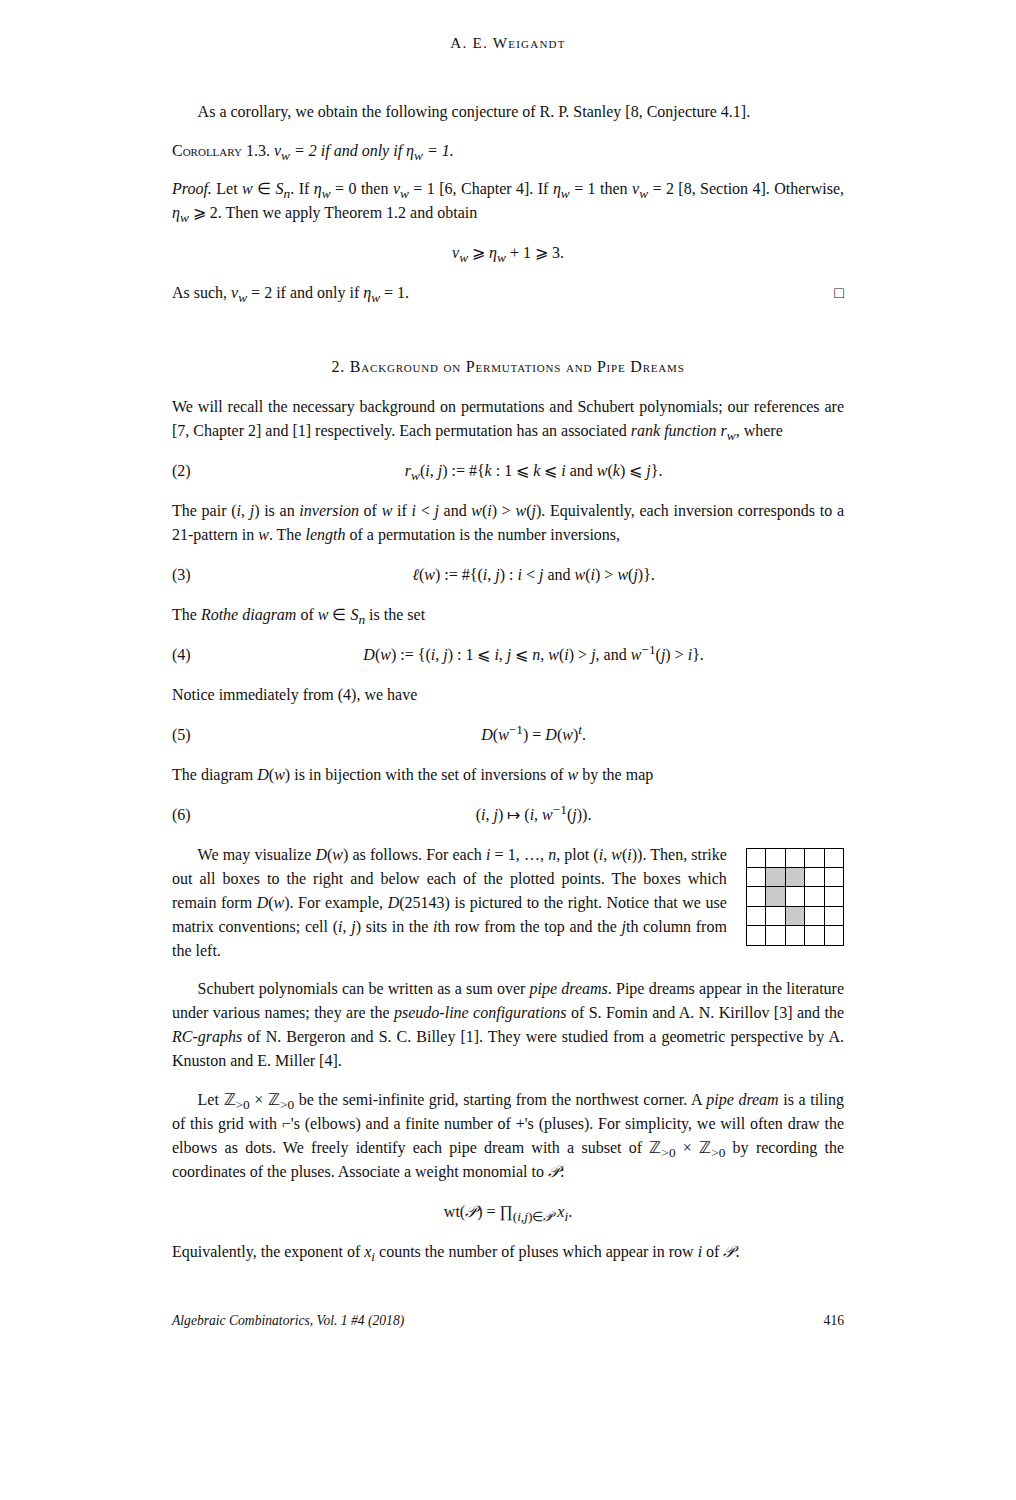A. E. Weigandt
As a corollary, we obtain the following conjecture of R. P. Stanley [8, Conjecture 4.1].
Corollary 1.3. νw = 2 if and only if ηw = 1.
Proof. Let w ∈ Sn. If ηw = 0 then νw = 1 [6, Chapter 4]. If ηw = 1 then νw = 2 [8, Section 4]. Otherwise, ηw ⩾ 2. Then we apply Theorem 1.2 and obtain
νw ⩾ ηw + 1 ⩾ 3.
As such, νw = 2 if and only if ηw = 1. □
2. Background on Permutations and Pipe Dreams
We will recall the necessary background on permutations and Schubert polynomials; our references are [7, Chapter 2] and [1] respectively. Each permutation has an associated rank function rw, where
(2)
rw(i, j) := #{k : 1 ⩽ k ⩽ i and w(k) ⩽ j}.
The pair (i, j) is an inversion of w if i < j and w(i) > w(j). Equivalently, each inversion corresponds to a 21-pattern in w. The length of a permutation is the number inversions,
(3)
ℓ(w) := #{(i, j) : i < j and w(i) > w(j)}.
The Rothe diagram of w ∈ Sn is the set
(4)
D(w) := {(i, j) : 1 ⩽ i, j ⩽ n, w(i) > j, and w−1(j) > i}.
Notice immediately from (4), we have
(5)
D(w−1) = D(w)t.
The diagram D(w) is in bijection with the set of inversions of w by the map
(6)
(i, j) ↦ (i, w−1(j)).
We may visualize D(w) as follows. For each i = 1, …, n, plot (i, w(i)). Then, strike out all boxes to the right and below each of the plotted points. The boxes which remain form D(w). For example, D(25143) is pictured to the right. Notice that we use matrix conventions; cell (i, j) sits in the ith row from the top and the jth column from the left.
Schubert polynomials can be written as a sum over pipe dreams. Pipe dreams appear in the literature under various names; they are the pseudo-line configurations of S. Fomin and A. N. Kirillov [3] and the RC-graphs of N. Bergeron and S. C. Billey [1]. They were studied from a geometric perspective by A. Knuston and E. Miller [4].
Let ℤ>0 × ℤ>0 be the semi-infinite grid, starting from the northwest corner. A pipe dream is a tiling of this grid with ⌐'s (elbows) and a finite number of +'s (pluses). For simplicity, we will often draw the elbows as dots. We freely identify each pipe dream with a subset of ℤ>0 × ℤ>0 by recording the coordinates of the pluses. Associate a weight monomial to 𝒫:
wt(𝒫) = ∏(i,j)∈𝒫 xi.
Equivalently, the exponent of xi counts the number of pluses which appear in row i of 𝒫.
Algebraic Combinatorics, Vol. 1 #4 (2018) 416